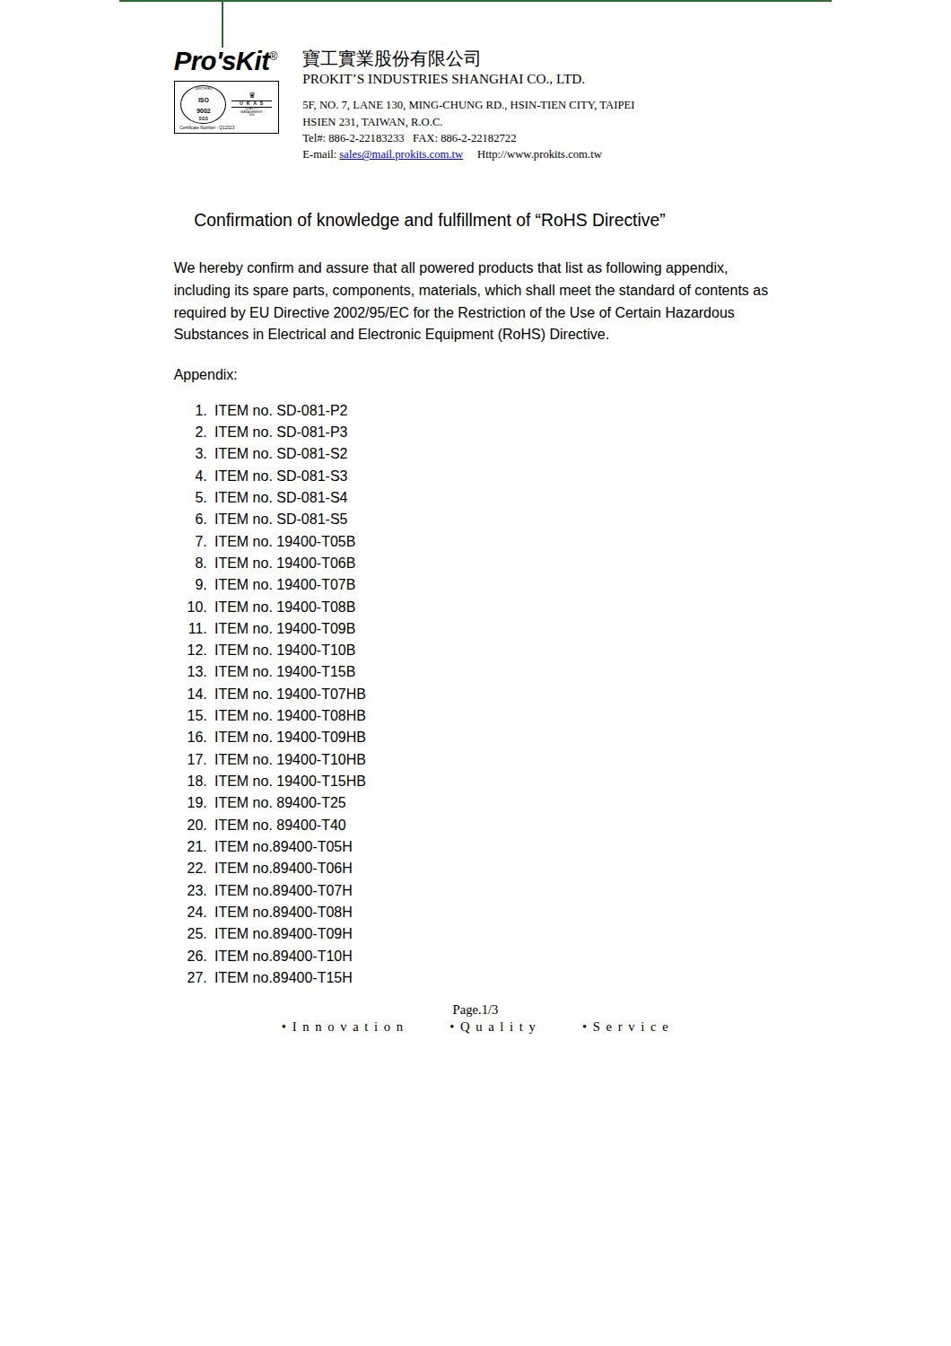Pro'sKit®
CERTIFIED
ISO
9002
SGS
♛
U K A S
QUALITY
MANAGEMENT
005
Certificate Number : Q12323
寶工實業股份有限公司
PROKIT’S INDUSTRIES SHANGHAI CO., LTD.
5F, NO. 7, LANE 130, MING-CHUNG RD., HSIN-TIEN CITY, TAIPEI
HSIEN 231, TAIWAN, R.O.C.
Tel#: 886-2-22183233 FAX: 886-2-22182722
E-mail: sales@mail.prokits.com.tw Http://www.prokits.com.tw
Confirmation of knowledge and fulfillment of “RoHS Directive”
We hereby confirm and assure that all powered products that list as following appendix, including its spare parts, components, materials, which shall meet the standard of contents as required by EU Directive 2002/95/EC for the Restriction of the Use of Certain Hazardous Substances in Electrical and Electronic Equipment (RoHS) Directive.
Appendix:
ITEM no. SD-081-P2
ITEM no. SD-081-P3
ITEM no. SD-081-S2
ITEM no. SD-081-S3
ITEM no. SD-081-S4
ITEM no. SD-081-S5
ITEM no. 19400-T05B
ITEM no. 19400-T06B
ITEM no. 19400-T07B
ITEM no. 19400-T08B
ITEM no. 19400-T09B
ITEM no. 19400-T10B
ITEM no. 19400-T15B
ITEM no. 19400-T07HB
ITEM no. 19400-T08HB
ITEM no. 19400-T09HB
ITEM no. 19400-T10HB
ITEM no. 19400-T15HB
ITEM no. 89400-T25
ITEM no. 89400-T40
ITEM no.89400-T05H
ITEM no.89400-T06H
ITEM no.89400-T07H
ITEM no.89400-T08H
ITEM no.89400-T09H
ITEM no.89400-T10H
ITEM no.89400-T15H
Page.1/3
• I n n o v a t i o n • Q u a l i t y • S e r v i c e